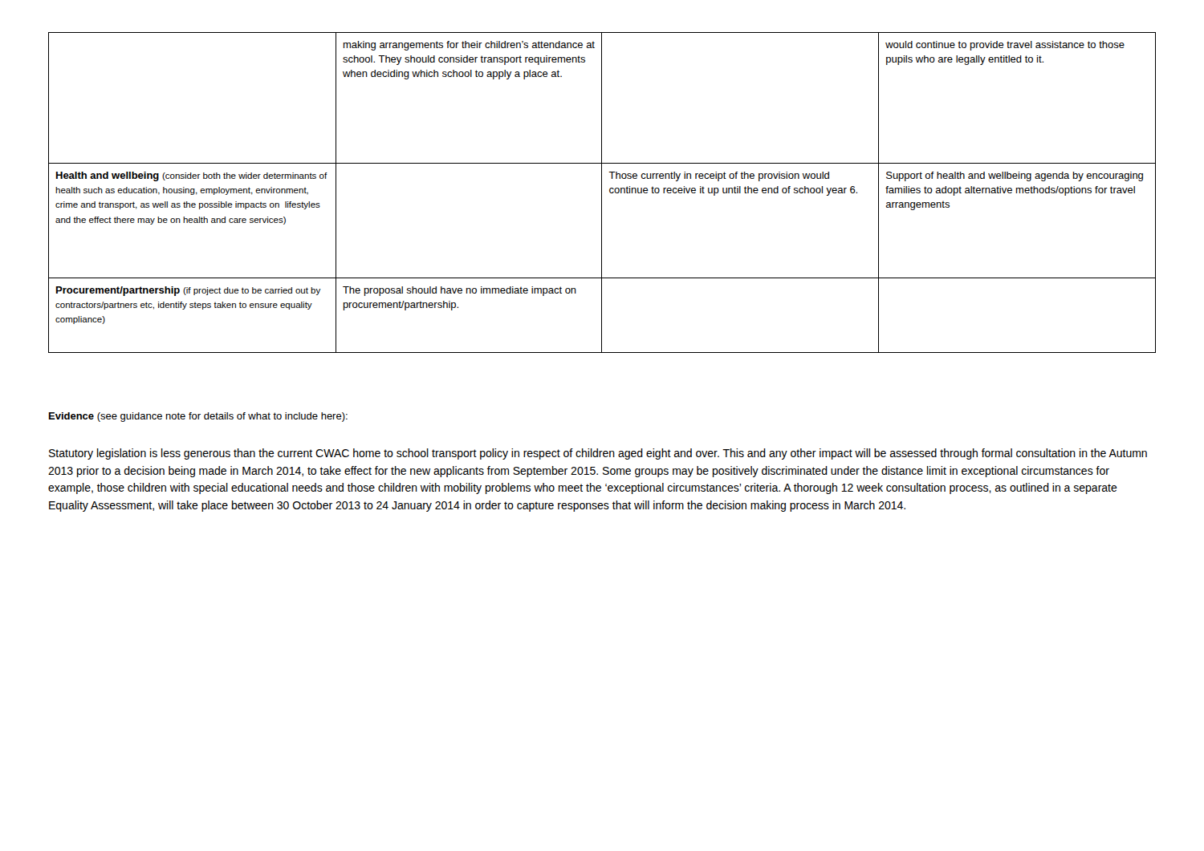| | making arrangements for their children’s attendance at school. They should consider transport requirements when deciding which school to apply a place at. | | would continue to provide travel assistance to those pupils who are legally entitled to it. |
| Health and wellbeing (consider both the wider determinants of health such as education, housing, employment, environment, crime and transport, as well as the possible impacts on lifestyles and the effect there may be on health and care services) | | Those currently in receipt of the provision would continue to receive it up until the end of school year 6. | Support of health and wellbeing agenda by encouraging families to adopt alternative methods/options for travel arrangements |
| Procurement/partnership (if project due to be carried out by contractors/partners etc, identify steps taken to ensure equality compliance) | The proposal should have no immediate impact on procurement/partnership. | | |
Evidence (see guidance note for details of what to include here):
Statutory legislation is less generous than the current CWAC home to school transport policy in respect of children aged eight and over. This and any other impact will be assessed through formal consultation in the Autumn 2013 prior to a decision being made in March 2014, to take effect for the new applicants from September 2015. Some groups may be positively discriminated under the distance limit in exceptional circumstances for example, those children with special educational needs and those children with mobility problems who meet the ‘exceptional circumstances’ criteria. A thorough 12 week consultation process, as outlined in a separate Equality Assessment, will take place between 30 October 2013 to 24 January 2014 in order to capture responses that will inform the decision making process in March 2014.